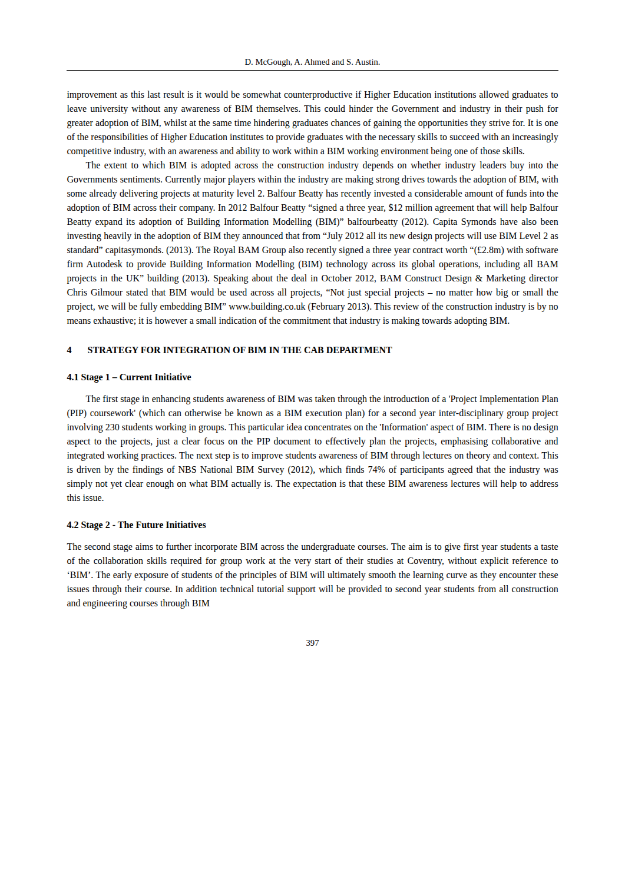D. McGough, A. Ahmed and S. Austin.
improvement as this last result is it would be somewhat counterproductive if Higher Education institutions allowed graduates to leave university without any awareness of BIM themselves. This could hinder the Government and industry in their push for greater adoption of BIM, whilst at the same time hindering graduates chances of gaining the opportunities they strive for. It is one of the responsibilities of Higher Education institutes to provide graduates with the necessary skills to succeed with an increasingly competitive industry, with an awareness and ability to work within a BIM working environment being one of those skills.
The extent to which BIM is adopted across the construction industry depends on whether industry leaders buy into the Governments sentiments. Currently major players within the industry are making strong drives towards the adoption of BIM, with some already delivering projects at maturity level 2. Balfour Beatty has recently invested a considerable amount of funds into the adoption of BIM across their company. In 2012 Balfour Beatty “signed a three year, $12 million agreement that will help Balfour Beatty expand its adoption of Building Information Modelling (BIM)” balfourbeatty (2012). Capita Symonds have also been investing heavily in the adoption of BIM they announced that from “July 2012 all its new design projects will use BIM Level 2 as standard” capitasymonds. (2013). The Royal BAM Group also recently signed a three year contract worth “(£2.8m) with software firm Autodesk to provide Building Information Modelling (BIM) technology across its global operations, including all BAM projects in the UK” building (2013). Speaking about the deal in October 2012, BAM Construct Design & Marketing director Chris Gilmour stated that BIM would be used across all projects, “Not just special projects – no matter how big or small the project, we will be fully embedding BIM” www.building.co.uk (February 2013). This review of the construction industry is by no means exhaustive; it is however a small indication of the commitment that industry is making towards adopting BIM.
4 STRATEGY FOR INTEGRATION OF BIM IN THE CAB DEPARTMENT
4.1 Stage 1 – Current Initiative
The first stage in enhancing students awareness of BIM was taken through the introduction of a 'Project Implementation Plan (PIP) coursework' (which can otherwise be known as a BIM execution plan) for a second year inter-disciplinary group project involving 230 students working in groups. This particular idea concentrates on the 'Information' aspect of BIM. There is no design aspect to the projects, just a clear focus on the PIP document to effectively plan the projects, emphasising collaborative and integrated working practices. The next step is to improve students awareness of BIM through lectures on theory and context. This is driven by the findings of NBS National BIM Survey (2012), which finds 74% of participants agreed that the industry was simply not yet clear enough on what BIM actually is. The expectation is that these BIM awareness lectures will help to address this issue.
4.2 Stage 2 - The Future Initiatives
The second stage aims to further incorporate BIM across the undergraduate courses. The aim is to give first year students a taste of the collaboration skills required for group work at the very start of their studies at Coventry, without explicit reference to ‘BIM’. The early exposure of students of the principles of BIM will ultimately smooth the learning curve as they encounter these issues through their course. In addition technical tutorial support will be provided to second year students from all construction and engineering courses through BIM
397